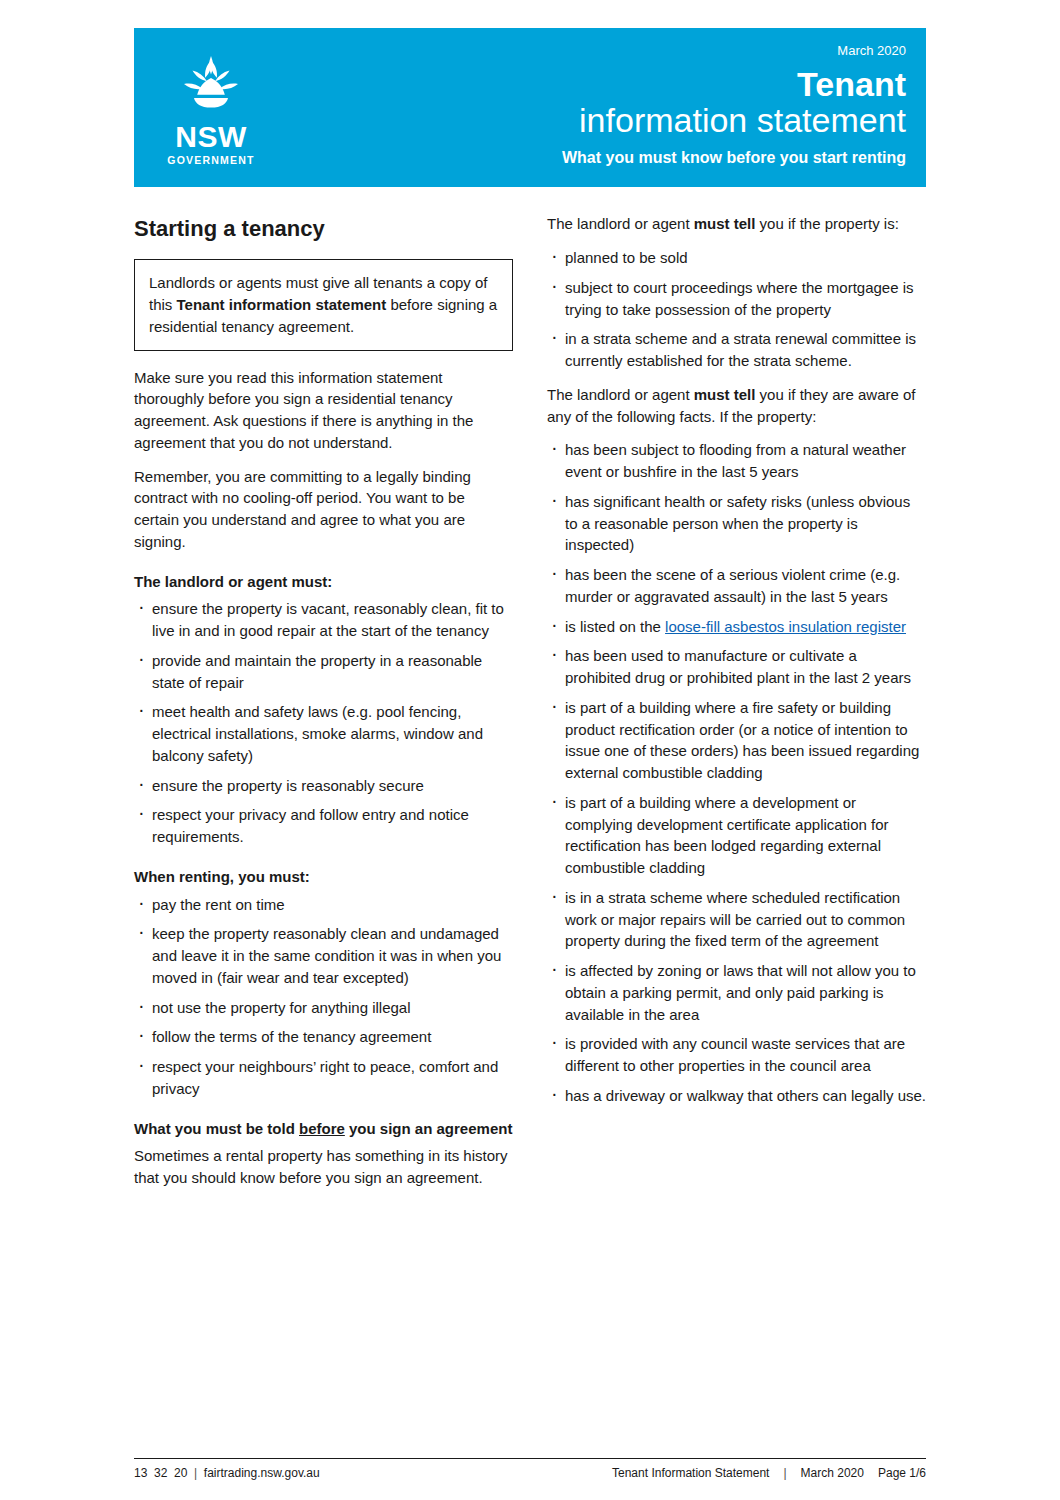NSW
GOVERNMENT
March 2020
Tenant information statement
What you must know before you start renting
Starting a tenancy
Landlords or agents must give all tenants a copy of this Tenant information statement before signing a residential tenancy agreement.
Make sure you read this information statement thoroughly before you sign a residential tenancy agreement. Ask questions if there is anything in the agreement that you do not understand.
Remember, you are committing to a legally binding contract with no cooling-off period. You want to be certain you understand and agree to what you are signing.
The landlord or agent must:
ensure the property is vacant, reasonably clean, fit to live in and in good repair at the start of the tenancy
provide and maintain the property in a reasonable state of repair
meet health and safety laws (e.g. pool fencing, electrical installations, smoke alarms, window and balcony safety)
ensure the property is reasonably secure
respect your privacy and follow entry and notice requirements.
When renting, you must:
pay the rent on time
keep the property reasonably clean and undamaged and leave it in the same condition it was in when you moved in (fair wear and tear excepted)
not use the property for anything illegal
follow the terms of the tenancy agreement
respect your neighbours’ right to peace, comfort and privacy
What you must be told before you sign an agreement
Sometimes a rental property has something in its history that you should know before you sign an agreement.
The landlord or agent must tell you if the property is:
planned to be sold
subject to court proceedings where the mortgagee is trying to take possession of the property
in a strata scheme and a strata renewal committee is currently established for the strata scheme.
The landlord or agent must tell you if they are aware of any of the following facts. If the property:
has been subject to flooding from a natural weather event or bushfire in the last 5 years
has significant health or safety risks (unless obvious to a reasonable person when the property is inspected)
has been the scene of a serious violent crime (e.g. murder or aggravated assault) in the last 5 years
is listed on the loose-fill asbestos insulation register
has been used to manufacture or cultivate a prohibited drug or prohibited plant in the last 2 years
is part of a building where a fire safety or building product rectification order (or a notice of intention to issue one of these orders) has been issued regarding external combustible cladding
is part of a building where a development or complying development certificate application for rectification has been lodged regarding external combustible cladding
is in a strata scheme where scheduled rectification work or major repairs will be carried out to common property during the fixed term of the agreement
is affected by zoning or laws that will not allow you to obtain a parking permit, and only paid parking is available in the area
is provided with any council waste services that are different to other properties in the council area
has a driveway or walkway that others can legally use.
13 32 20 | fairtrading.nsw.gov.au
Tenant Information Statement | March 2020 Page 1/6